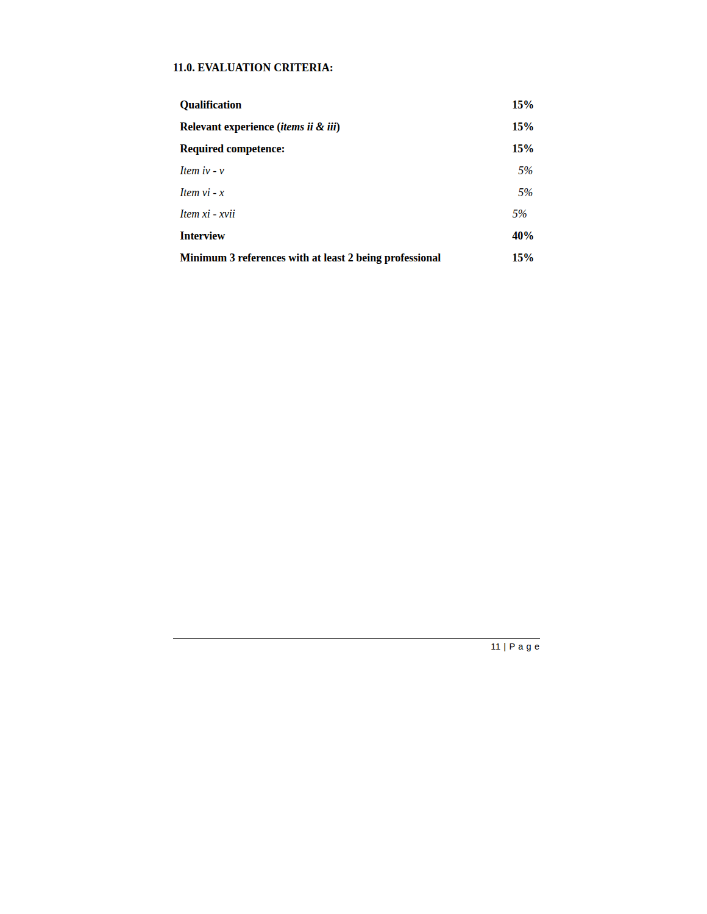11.0. EVALUATION CRITERIA:
Qualification 15%
Relevant experience (items ii & iii) 15%
Required competence: 15%
Item iv - v 5%
Item vi - x 5%
Item xi - xvii 5%
Interview 40%
Minimum 3 references with at least 2 being professional 15%
11 | P a g e